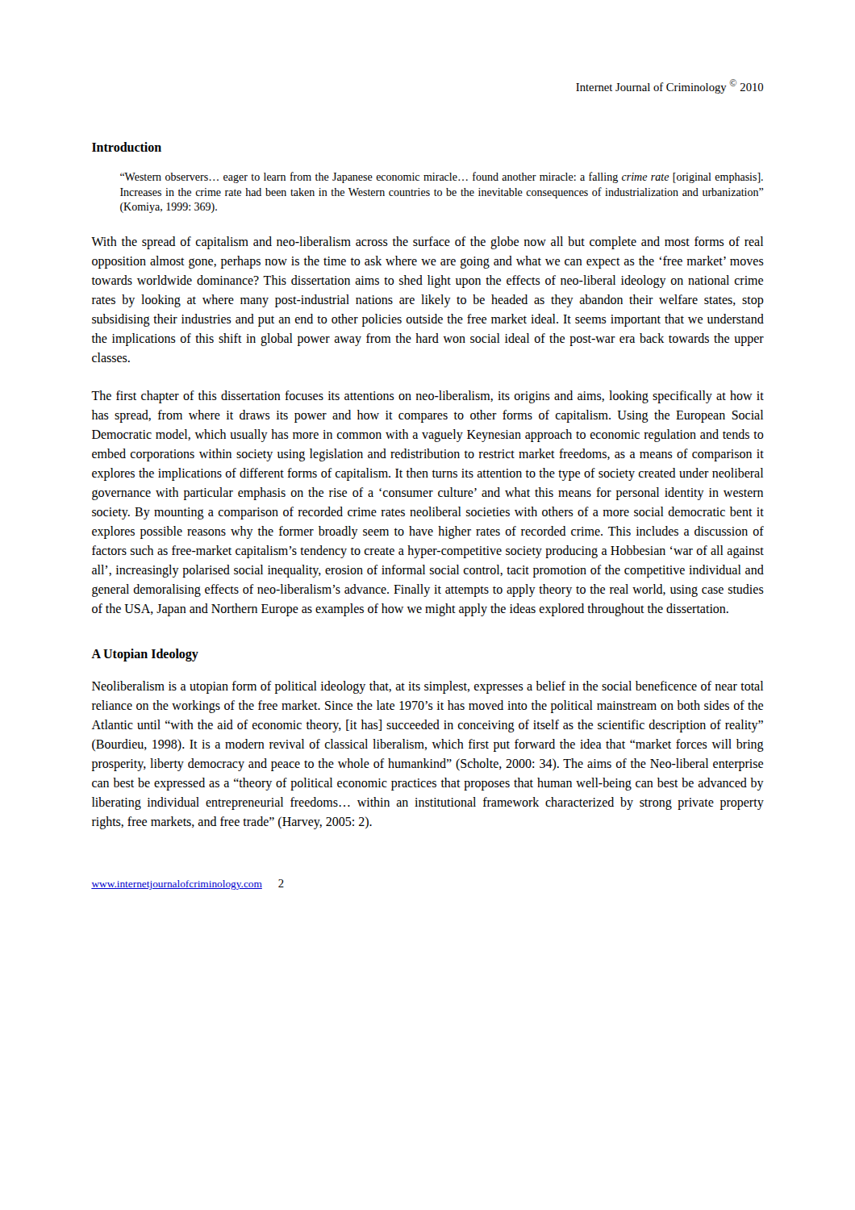Internet Journal of Criminology © 2010
Introduction
“Western observers… eager to learn from the Japanese economic miracle… found another miracle: a falling crime rate [original emphasis]. Increases in the crime rate had been taken in the Western countries to be the inevitable consequences of industrialization and urbanization” (Komiya, 1999: 369).
With the spread of capitalism and neo-liberalism across the surface of the globe now all but complete and most forms of real opposition almost gone, perhaps now is the time to ask where we are going and what we can expect as the ‘free market’ moves towards worldwide dominance? This dissertation aims to shed light upon the effects of neo-liberal ideology on national crime rates by looking at where many post-industrial nations are likely to be headed as they abandon their welfare states, stop subsidising their industries and put an end to other policies outside the free market ideal. It seems important that we understand the implications of this shift in global power away from the hard won social ideal of the post-war era back towards the upper classes.
The first chapter of this dissertation focuses its attentions on neo-liberalism, its origins and aims, looking specifically at how it has spread, from where it draws its power and how it compares to other forms of capitalism. Using the European Social Democratic model, which usually has more in common with a vaguely Keynesian approach to economic regulation and tends to embed corporations within society using legislation and redistribution to restrict market freedoms, as a means of comparison it explores the implications of different forms of capitalism. It then turns its attention to the type of society created under neoliberal governance with particular emphasis on the rise of a ‘consumer culture’ and what this means for personal identity in western society. By mounting a comparison of recorded crime rates neoliberal societies with others of a more social democratic bent it explores possible reasons why the former broadly seem to have higher rates of recorded crime. This includes a discussion of factors such as free-market capitalism’s tendency to create a hyper-competitive society producing a Hobbesian ‘war of all against all’, increasingly polarised social inequality, erosion of informal social control, tacit promotion of the competitive individual and general demoralising effects of neo-liberalism’s advance. Finally it attempts to apply theory to the real world, using case studies of the USA, Japan and Northern Europe as examples of how we might apply the ideas explored throughout the dissertation.
A Utopian Ideology
Neoliberalism is a utopian form of political ideology that, at its simplest, expresses a belief in the social beneficence of near total reliance on the workings of the free market. Since the late 1970’s it has moved into the political mainstream on both sides of the Atlantic until “with the aid of economic theory, [it has] succeeded in conceiving of itself as the scientific description of reality” (Bourdieu, 1998). It is a modern revival of classical liberalism, which first put forward the idea that “market forces will bring prosperity, liberty democracy and peace to the whole of humankind” (Scholte, 2000: 34). The aims of the Neo-liberal enterprise can best be expressed as a “theory of political economic practices that proposes that human well-being can best be advanced by liberating individual entrepreneurial freedoms… within an institutional framework characterized by strong private property rights, free markets, and free trade” (Harvey, 2005: 2).
www.internetjournalofcriminology.com 2